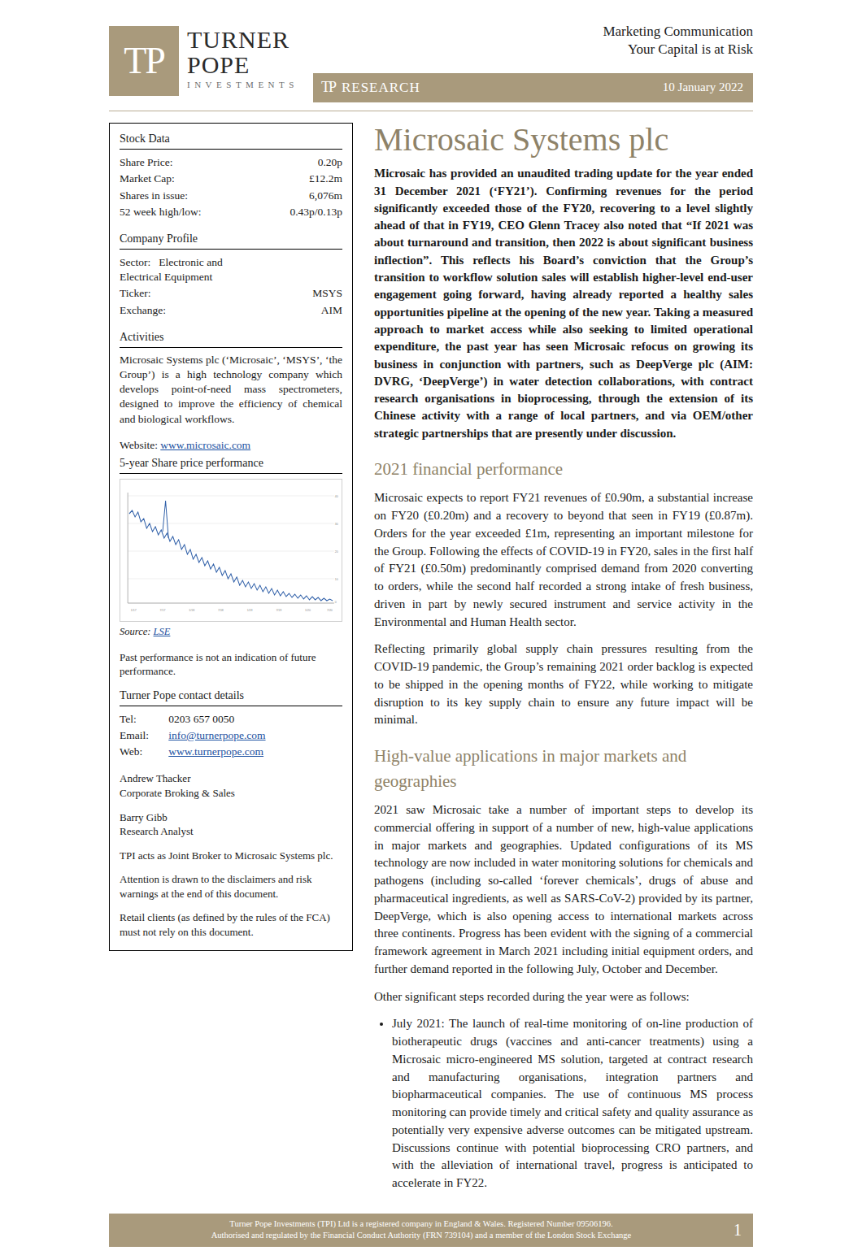TP
TURNER POPE INVESTMENTS
Marketing Communication
Your Capital is at Risk
TP RESEARCH
10 January 2022
Stock Data
| Share Price: | 0.20p |
| Market Cap: | £12.2m |
| Shares in issue: | 6,076m |
| 52 week high/low: | 0.43p/0.13p |
Company Profile
| Sector: Electronic and Electrical Equipment | |
| Ticker: | MSYS |
| Exchange: | AIM |
Activities
Microsaic Systems plc (‘Microsaic’, ‘MSYS’, ‘the Group’) is a high technology company which develops point-of-need mass spectrometers, designed to improve the efficiency of chemical and biological workflows.
Website: www.microsaic.com
5-year Share price performance
1/17 7/17 1/18 7/18 1/19 7/19 1/20 7/20 40 30 20 10 0
Source: LSE
Past performance is not an indication of future performance.
Turner Pope contact details
| Tel: | 0203 657 0050 |
| Email: | info@turnerpope.com |
| Web: | www.turnerpope.com |
Andrew Thacker
Corporate Broking & Sales
Barry Gibb
Research Analyst
TPI acts as Joint Broker to Microsaic Systems plc.
Attention is drawn to the disclaimers and risk warnings at the end of this document.
Retail clients (as defined by the rules of the FCA) must not rely on this document.
Microsaic Systems plc
Microsaic has provided an unaudited trading update for the year ended 31 December 2021 (‘FY21’). Confirming revenues for the period significantly exceeded those of the FY20, recovering to a level slightly ahead of that in FY19, CEO Glenn Tracey also noted that “If 2021 was about turnaround and transition, then 2022 is about significant business inflection”. This reflects his Board’s conviction that the Group’s transition to workflow solution sales will establish higher-level end-user engagement going forward, having already reported a healthy sales opportunities pipeline at the opening of the new year. Taking a measured approach to market access while also seeking to limited operational expenditure, the past year has seen Microsaic refocus on growing its business in conjunction with partners, such as DeepVerge plc (AIM: DVRG, ‘DeepVerge’) in water detection collaborations, with contract research organisations in bioprocessing, through the extension of its Chinese activity with a range of local partners, and via OEM/other strategic partnerships that are presently under discussion.
2021 financial performance
Microsaic expects to report FY21 revenues of £0.90m, a substantial increase on FY20 (£0.20m) and a recovery to beyond that seen in FY19 (£0.87m). Orders for the year exceeded £1m, representing an important milestone for the Group. Following the effects of COVID-19 in FY20, sales in the first half of FY21 (£0.50m) predominantly comprised demand from 2020 converting to orders, while the second half recorded a strong intake of fresh business, driven in part by newly secured instrument and service activity in the Environmental and Human Health sector.
Reflecting primarily global supply chain pressures resulting from the COVID-19 pandemic, the Group’s remaining 2021 order backlog is expected to be shipped in the opening months of FY22, while working to mitigate disruption to its key supply chain to ensure any future impact will be minimal.
High-value applications in major markets and geographies
2021 saw Microsaic take a number of important steps to develop its commercial offering in support of a number of new, high-value applications in major markets and geographies. Updated configurations of its MS technology are now included in water monitoring solutions for chemicals and pathogens (including so-called ‘forever chemicals’, drugs of abuse and pharmaceutical ingredients, as well as SARS-CoV-2) provided by its partner, DeepVerge, which is also opening access to international markets across three continents. Progress has been evident with the signing of a commercial framework agreement in March 2021 including initial equipment orders, and further demand reported in the following July, October and December.
Other significant steps recorded during the year were as follows:
July 2021: The launch of real-time monitoring of on-line production of biotherapeutic drugs (vaccines and anti-cancer treatments) using a Microsaic micro-engineered MS solution, targeted at contract research and manufacturing organisations, integration partners and biopharmaceutical companies. The use of continuous MS process monitoring can provide timely and critical safety and quality assurance as potentially very expensive adverse outcomes can be mitigated upstream. Discussions continue with potential bioprocessing CRO partners, and with the alleviation of international travel, progress is anticipated to accelerate in FY22.
Turner Pope Investments (TPI) Ltd is a registered company in England & Wales. Registered Number 09506196.
Authorised and regulated by the Financial Conduct Authority (FRN 739104) and a member of the London Stock Exchange
1